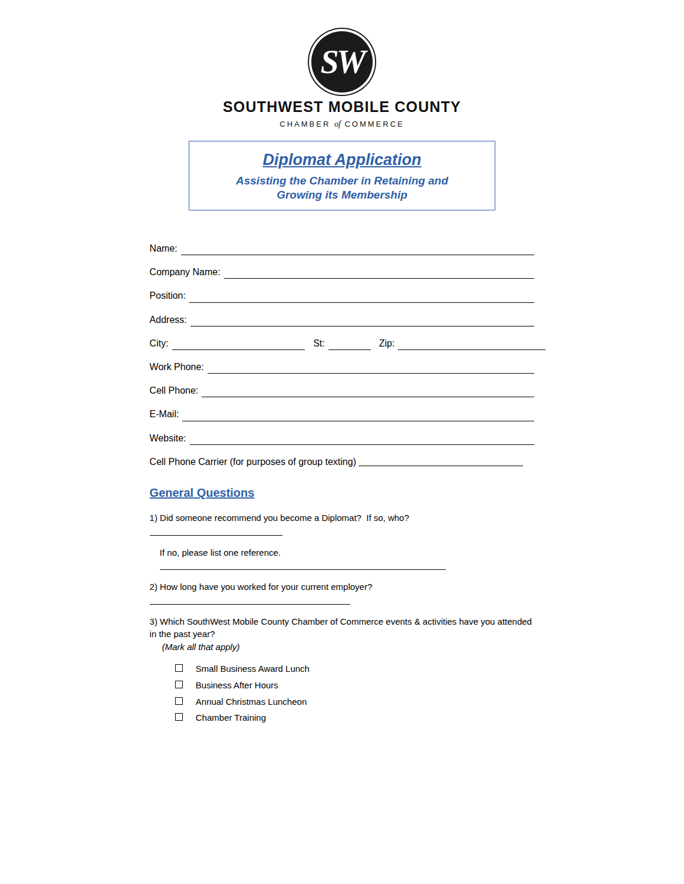SW
SOUTHWEST MOBILE COUNTY
CHAMBER of COMMERCE
Diplomat Application
Assisting the Chamber in Retaining and
Growing its Membership
Name:
Company Name:
Position:
Address:
City: St: Zip:
Work Phone:
Cell Phone:
E-Mail:
Website:
Cell Phone Carrier (for purposes of group texting)
General Questions
1) Did someone recommend you become a Diplomat? If so, who?
If no, please list one reference.
2) How long have you worked for your current employer?
3) Which SouthWest Mobile County Chamber of Commerce events & activities have you attended in the past year?
(Mark all that apply)
Small Business Award Lunch
Business After Hours
Annual Christmas Luncheon
Chamber Training